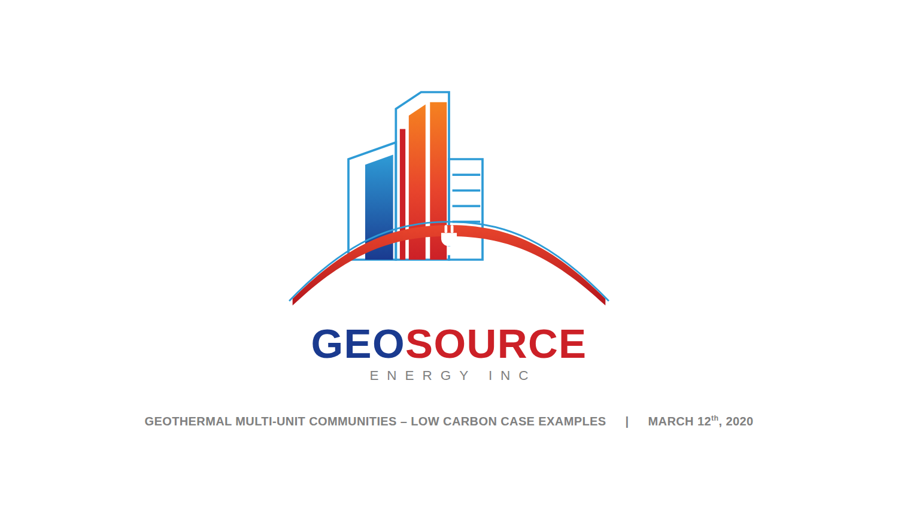GeoSource Energy Inc logo Stylized buildings in blue, red and orange above a red arc with an electrical plug icon.
GEO SOURCE
ENERGY INC
GEOTHERMAL MULTI-UNIT COMMUNITIES – LOW CARBON CASE EXAMPLES|MARCH 12th, 2020